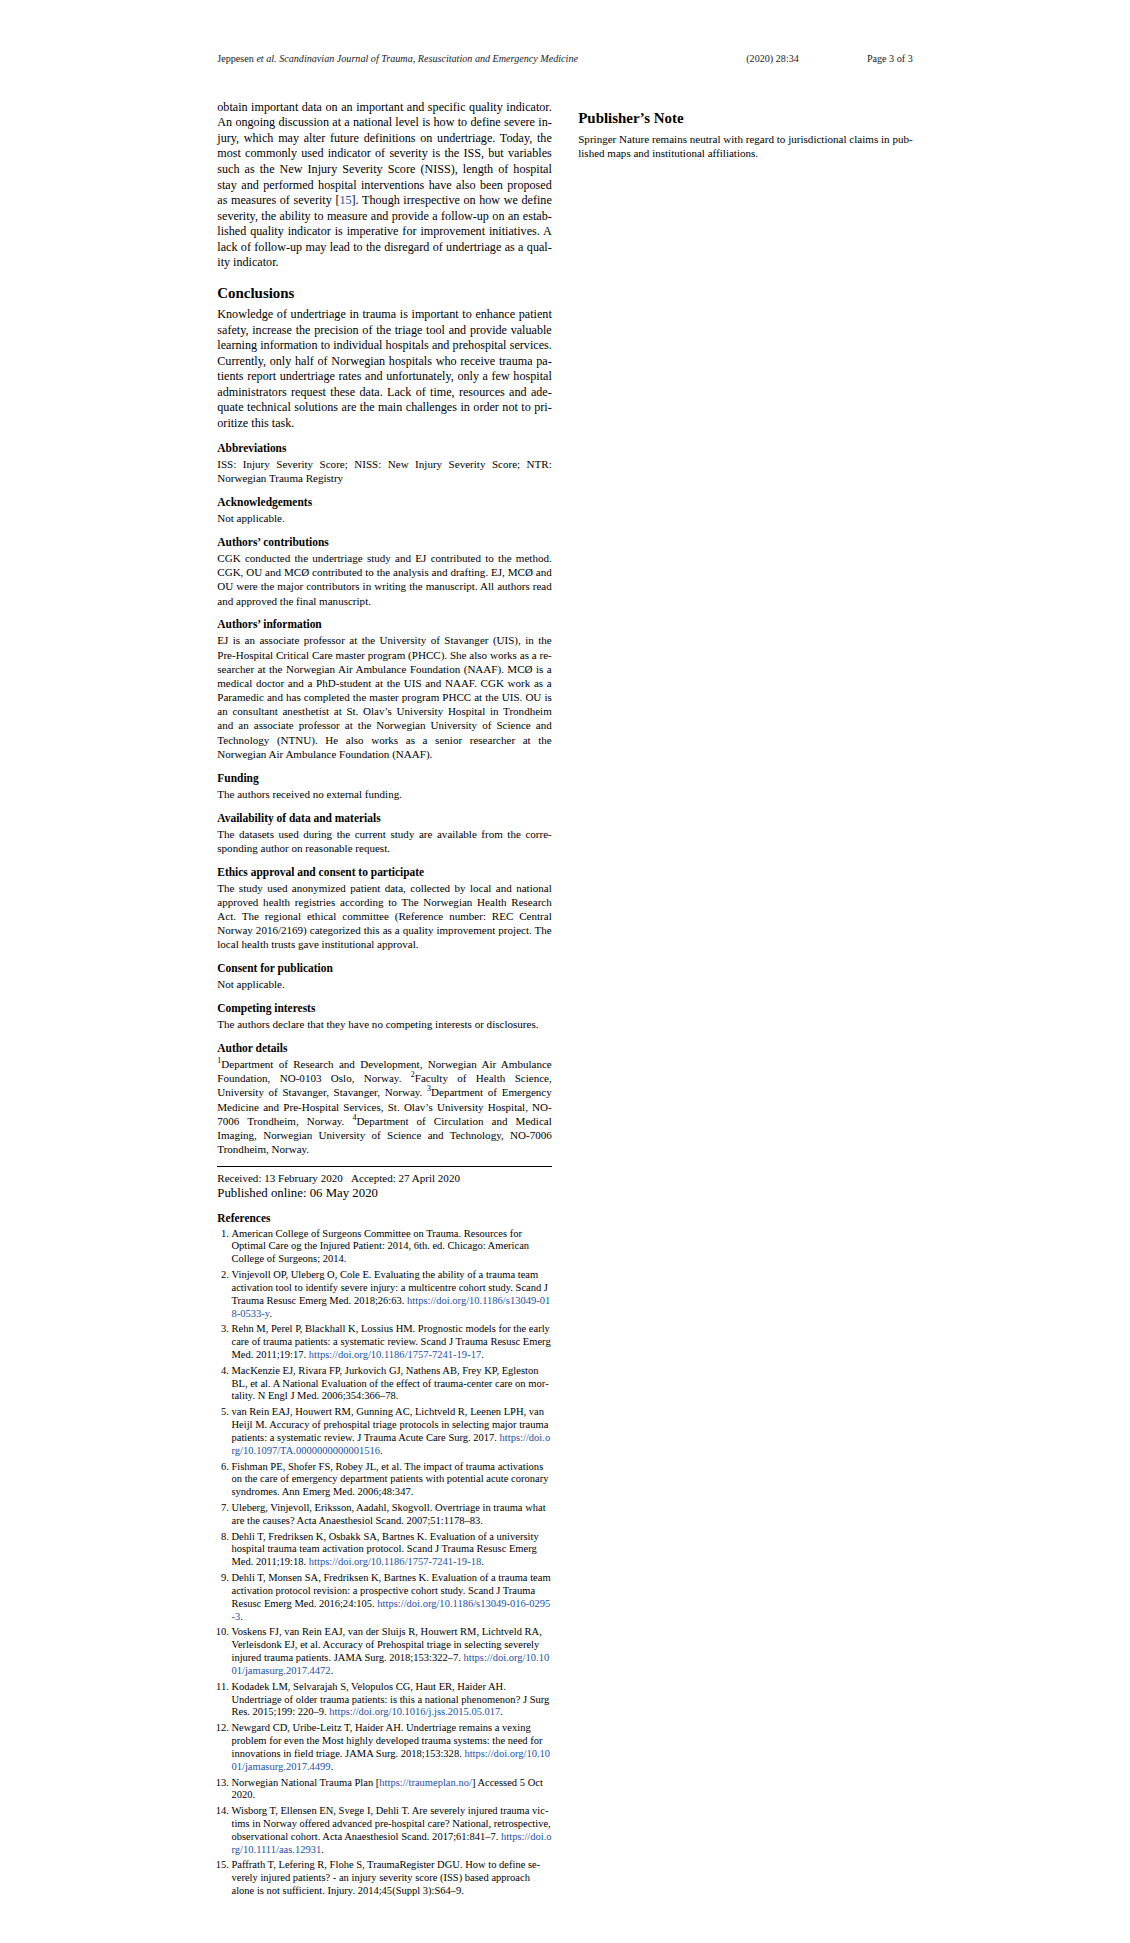Jeppesen et al. Scandinavian Journal of Trauma, Resuscitation and Emergency Medicine
(2020) 28:34
Page 3 of 3
obtain important data on an important and specific quality indicator. An ongoing discussion at a national level is how to define severe injury, which may alter future definitions on undertriage. Today, the most commonly used indicator of severity is the ISS, but variables such as the New Injury Severity Score (NISS), length of hospital stay and performed hospital interventions have also been proposed as measures of severity [15]. Though irrespective on how we define severity, the ability to measure and provide a follow-up on an established quality indicator is imperative for improvement initiatives. A lack of follow-up may lead to the disregard of undertriage as a quality indicator.
Conclusions
Knowledge of undertriage in trauma is important to enhance patient safety, increase the precision of the triage tool and provide valuable learning information to individual hospitals and prehospital services. Currently, only half of Norwegian hospitals who receive trauma patients report undertriage rates and unfortunately, only a few hospital administrators request these data. Lack of time, resources and adequate technical solutions are the main challenges in order not to prioritize this task.
Abbreviations
ISS: Injury Severity Score; NISS: New Injury Severity Score; NTR: Norwegian Trauma Registry
Acknowledgements
Not applicable.
Authors’ contributions
CGK conducted the undertriage study and EJ contributed to the method. CGK, OU and MCØ contributed to the analysis and drafting. EJ, MCØ and OU were the major contributors in writing the manuscript. All authors read and approved the final manuscript.
Authors’ information
EJ is an associate professor at the University of Stavanger (UIS), in the Pre-Hospital Critical Care master program (PHCC). She also works as a researcher at the Norwegian Air Ambulance Foundation (NAAF). MCØ is a medical doctor and a PhD-student at the UIS and NAAF. CGK work as a Paramedic and has completed the master program PHCC at the UIS. OU is an consultant anesthetist at St. Olav’s University Hospital in Trondheim and an associate professor at the Norwegian University of Science and Technology (NTNU). He also works as a senior researcher at the Norwegian Air Ambulance Foundation (NAAF).
Funding
The authors received no external funding.
Availability of data and materials
The datasets used during the current study are available from the corresponding author on reasonable request.
Ethics approval and consent to participate
The study used anonymized patient data, collected by local and national approved health registries according to The Norwegian Health Research Act. The regional ethical committee (Reference number: REC Central Norway 2016/2169) categorized this as a quality improvement project. The local health trusts gave institutional approval.
Consent for publication
Not applicable.
Competing interests
The authors declare that they have no competing interests or disclosures.
Author details
1Department of Research and Development, Norwegian Air Ambulance Foundation, NO-0103 Oslo, Norway. 2Faculty of Health Science, University of Stavanger, Stavanger, Norway. 3Department of Emergency Medicine and Pre-Hospital Services, St. Olav’s University Hospital, NO-7006 Trondheim, Norway. 4Department of Circulation and Medical Imaging, Norwegian University of Science and Technology, NO-7006 Trondheim, Norway.
Received: 13 February 2020 Accepted: 27 April 2020
Published online: 06 May 2020
References
American College of Surgeons Committee on Trauma. Resources for Optimal Care og the Injured Patient: 2014, 6th. ed. Chicago: American College of Surgeons; 2014.
Vinjevoll OP, Uleberg O, Cole E. Evaluating the ability of a trauma team activation tool to identify severe injury: a multicentre cohort study. Scand J Trauma Resusc Emerg Med. 2018;26:63. https://doi.org/10.1186/s13049-018-0533-y.
Rehn M, Perel P, Blackhall K, Lossius HM. Prognostic models for the early care of trauma patients: a systematic review. Scand J Trauma Resusc Emerg Med. 2011;19:17. https://doi.org/10.1186/1757-7241-19-17.
MacKenzie EJ, Rivara FP, Jurkovich GJ, Nathens AB, Frey KP, Egleston BL, et al. A National Evaluation of the effect of trauma-center care on mortality. N Engl J Med. 2006;354:366–78.
van Rein EAJ, Houwert RM, Gunning AC, Lichtveld R, Leenen LPH, van Heijl M. Accuracy of prehospital triage protocols in selecting major trauma patients: a systematic review. J Trauma Acute Care Surg. 2017. https://doi.org/10.1097/TA.0000000000001516.
Fishman PE, Shofer FS, Robey JL, et al. The impact of trauma activations on the care of emergency department patients with potential acute coronary syndromes. Ann Emerg Med. 2006;48:347.
Uleberg, Vinjevoll, Eriksson, Aadahl, Skogvoll. Overtriage in trauma what are the causes? Acta Anaesthesiol Scand. 2007;51:1178–83.
Dehli T, Fredriksen K, Osbakk SA, Bartnes K. Evaluation of a university hospital trauma team activation protocol. Scand J Trauma Resusc Emerg Med. 2011;19:18. https://doi.org/10.1186/1757-7241-19-18.
Dehli T, Monsen SA, Fredriksen K, Bartnes K. Evaluation of a trauma team activation protocol revision: a prospective cohort study. Scand J Trauma Resusc Emerg Med. 2016;24:105. https://doi.org/10.1186/s13049-016-0295-3.
Voskens FJ, van Rein EAJ, van der Sluijs R, Houwert RM, Lichtveld RA, Verleisdonk EJ, et al. Accuracy of Prehospital triage in selecting severely injured trauma patients. JAMA Surg. 2018;153:322–7. https://doi.org/10.1001/jamasurg.2017.4472.
Kodadek LM, Selvarajah S, Velopulos CG, Haut ER, Haider AH. Undertriage of older trauma patients: is this a national phenomenon? J Surg Res. 2015;199: 220–9. https://doi.org/10.1016/j.jss.2015.05.017.
Newgard CD, Uribe-Leitz T, Haider AH. Undertriage remains a vexing problem for even the Most highly developed trauma systems: the need for innovations in field triage. JAMA Surg. 2018;153:328. https://doi.org/10.1001/jamasurg.2017.4499.
Norwegian National Trauma Plan [https://traumeplan.no/] Accessed 5 Oct 2020.
Wisborg T, Ellensen EN, Svege I, Dehli T. Are severely injured trauma victims in Norway offered advanced pre-hospital care? National, retrospective, observational cohort. Acta Anaesthesiol Scand. 2017;61:841–7. https://doi.org/10.1111/aas.12931.
Paffrath T, Lefering R, Flohe S, TraumaRegister DGU. How to define severely injured patients? - an injury severity score (ISS) based approach alone is not sufficient. Injury. 2014;45(Suppl 3):S64–9.
Publisher’s Note
Springer Nature remains neutral with regard to jurisdictional claims in published maps and institutional affiliations.